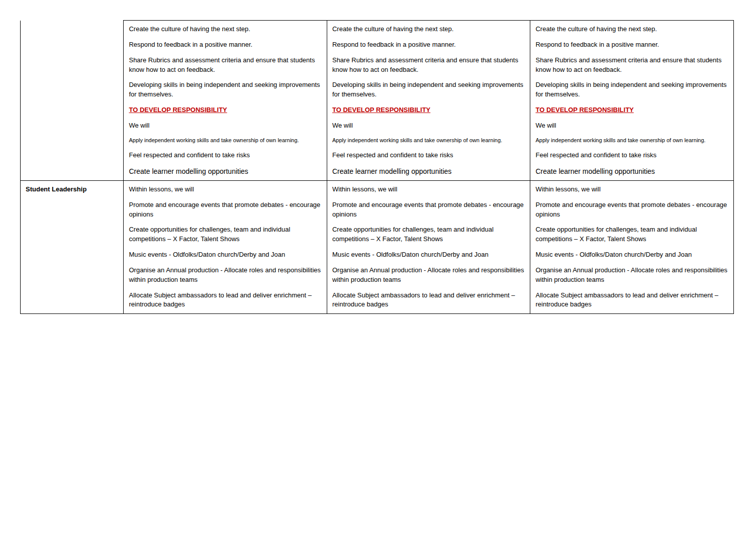| | Create the culture of having the next step. Respond to feedback in a positive manner. Share Rubrics and assessment criteria and ensure that students know how to act on feedback. Developing skills in being independent and seeking improvements for themselves. TO DEVELOP RESPONSIBILITY We will Apply independent working skills and take ownership of own learning. Feel respected and confident to take risks Create learner modelling opportunities | Create the culture of having the next step. Respond to feedback in a positive manner. Share Rubrics and assessment criteria and ensure that students know how to act on feedback. Developing skills in being independent and seeking improvements for themselves. TO DEVELOP RESPONSIBILITY We will Apply independent working skills and take ownership of own learning. Feel respected and confident to take risks Create learner modelling opportunities | Create the culture of having the next step. Respond to feedback in a positive manner. Share Rubrics and assessment criteria and ensure that students know how to act on feedback. Developing skills in being independent and seeking improvements for themselves. TO DEVELOP RESPONSIBILITY We will Apply independent working skills and take ownership of own learning. Feel respected and confident to take risks Create learner modelling opportunities |
| Student Leadership | Within lessons, we will Promote and encourage events that promote debates - encourage opinions Create opportunities for challenges, team and individual competitions – X Factor, Talent Shows Music events - Oldfolks/Daton church/Derby and Joan Organise an Annual production - Allocate roles and responsibilities within production teams Allocate Subject ambassadors to lead and deliver enrichment – reintroduce badges | Within lessons, we will Promote and encourage events that promote debates - encourage opinions Create opportunities for challenges, team and individual competitions – X Factor, Talent Shows Music events - Oldfolks/Daton church/Derby and Joan Organise an Annual production - Allocate roles and responsibilities within production teams Allocate Subject ambassadors to lead and deliver enrichment – reintroduce badges | Within lessons, we will Promote and encourage events that promote debates - encourage opinions Create opportunities for challenges, team and individual competitions – X Factor, Talent Shows Music events - Oldfolks/Daton church/Derby and Joan Organise an Annual production - Allocate roles and responsibilities within production teams Allocate Subject ambassadors to lead and deliver enrichment – reintroduce badges |